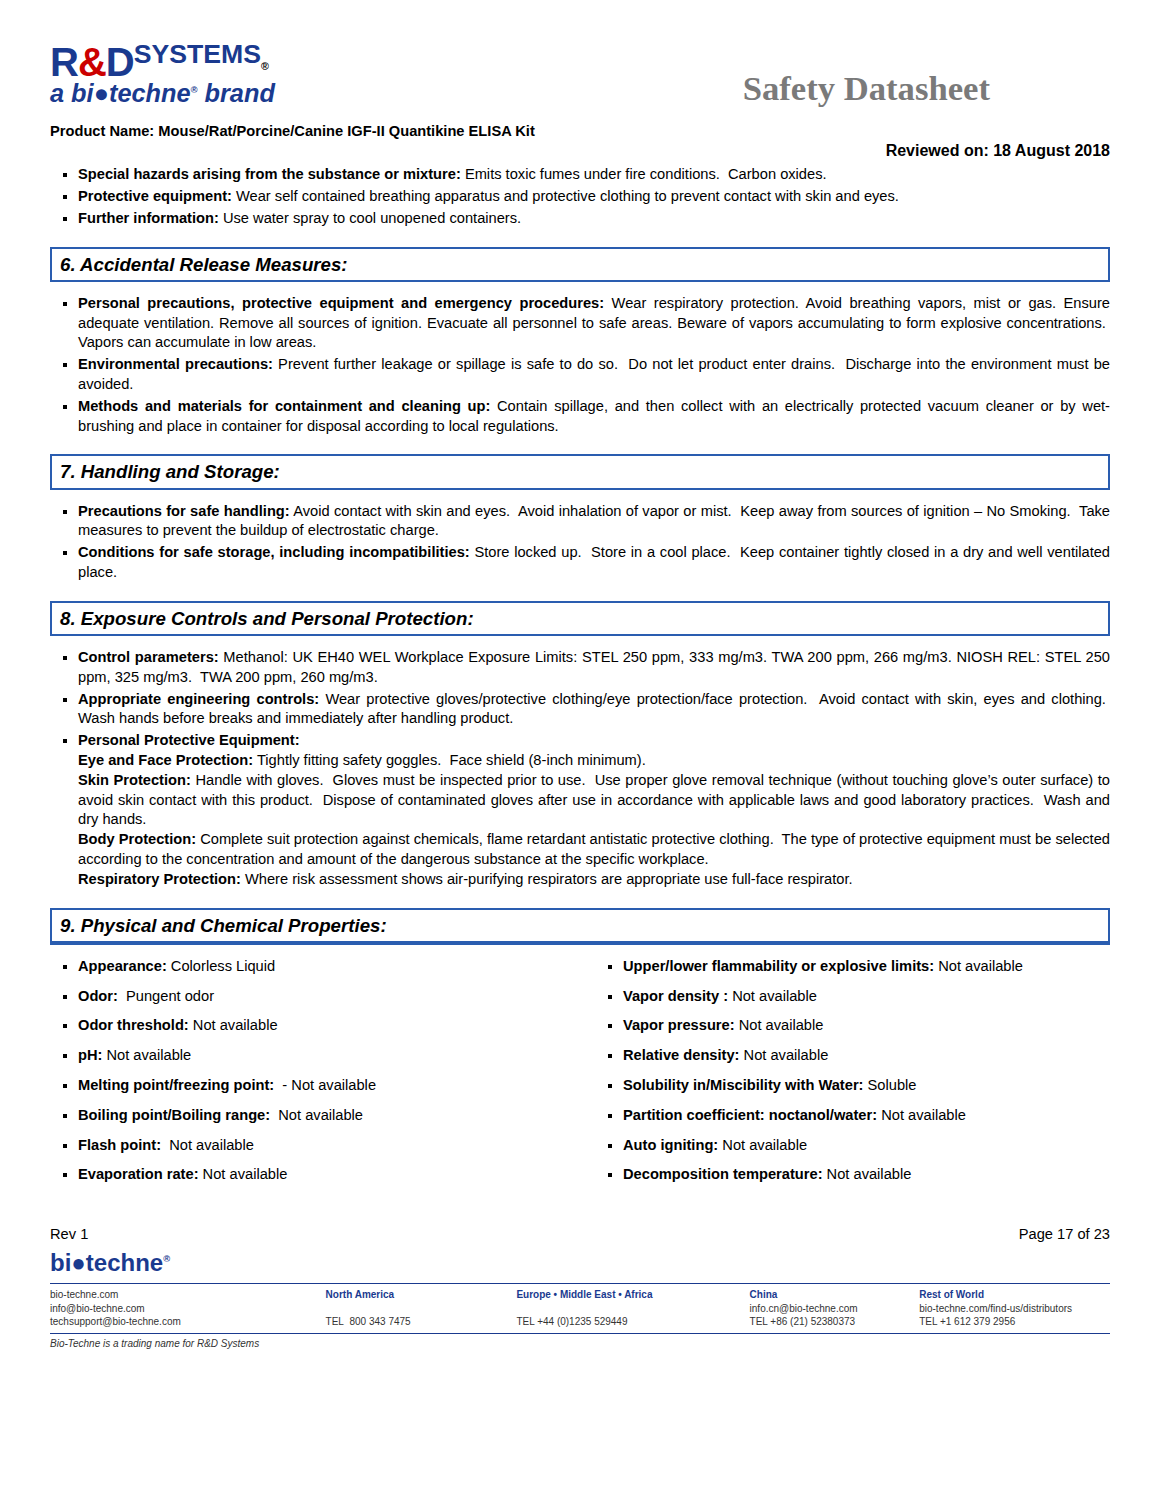R&D SYSTEMS® a bi●techne® brand
Safety Datasheet
Product Name: Mouse/Rat/Porcine/Canine IGF-II Quantikine ELISA Kit
Reviewed on: 18 August 2018
Special hazards arising from the substance or mixture: Emits toxic fumes under fire conditions. Carbon oxides.
Protective equipment: Wear self contained breathing apparatus and protective clothing to prevent contact with skin and eyes.
Further information: Use water spray to cool unopened containers.
6. Accidental Release Measures:
Personal precautions, protective equipment and emergency procedures: Wear respiratory protection. Avoid breathing vapors, mist or gas. Ensure adequate ventilation. Remove all sources of ignition. Evacuate all personnel to safe areas. Beware of vapors accumulating to form explosive concentrations. Vapors can accumulate in low areas.
Environmental precautions: Prevent further leakage or spillage is safe to do so. Do not let product enter drains. Discharge into the environment must be avoided.
Methods and materials for containment and cleaning up: Contain spillage, and then collect with an electrically protected vacuum cleaner or by wet-brushing and place in container for disposal according to local regulations.
7. Handling and Storage:
Precautions for safe handling: Avoid contact with skin and eyes. Avoid inhalation of vapor or mist. Keep away from sources of ignition – No Smoking. Take measures to prevent the buildup of electrostatic charge.
Conditions for safe storage, including incompatibilities: Store locked up. Store in a cool place. Keep container tightly closed in a dry and well ventilated place.
8. Exposure Controls and Personal Protection:
Control parameters: Methanol: UK EH40 WEL Workplace Exposure Limits: STEL 250 ppm, 333 mg/m3. TWA 200 ppm, 266 mg/m3. NIOSH REL: STEL 250 ppm, 325 mg/m3. TWA 200 ppm, 260 mg/m3.
Appropriate engineering controls: Wear protective gloves/protective clothing/eye protection/face protection. Avoid contact with skin, eyes and clothing. Wash hands before breaks and immediately after handling product.
Personal Protective Equipment:
Eye and Face Protection: Tightly fitting safety goggles. Face shield (8-inch minimum).
Skin Protection: Handle with gloves. Gloves must be inspected prior to use. Use proper glove removal technique (without touching glove’s outer surface) to avoid skin contact with this product. Dispose of contaminated gloves after use in accordance with applicable laws and good laboratory practices. Wash and dry hands.
Body Protection: Complete suit protection against chemicals, flame retardant antistatic protective clothing. The type of protective equipment must be selected according to the concentration and amount of the dangerous substance at the specific workplace.
Respiratory Protection: Where risk assessment shows air-purifying respirators are appropriate use full-face respirator.
9. Physical and Chemical Properties:
Appearance: Colorless Liquid
Odor: Pungent odor
Odor threshold: Not available
pH: Not available
Melting point/freezing point: - Not available
Boiling point/Boiling range: Not available
Flash point: Not available
Evaporation rate: Not available
Upper/lower flammability or explosive limits: Not available
Vapor density : Not available
Vapor pressure: Not available
Relative density: Not available
Solubility in/Miscibility with Water: Soluble
Partition coefficient: noctanol/water: Not available
Auto igniting: Not available
Decomposition temperature: Not available
Rev 1
Page 17 of 23
bi●techne®
| bio-techne.com info@bio-techne.com techsupport@bio-techne.com | North America TEL 800 343 7475 | Europe • Middle East • Africa TEL +44 (0)1235 529449 | China info.cn@bio-techne.com TEL +86 (21) 52380373 | Rest of World bio-techne.com/find-us/distributors TEL +1 612 379 2956 |
Bio-Techne is a trading name for R&D Systems